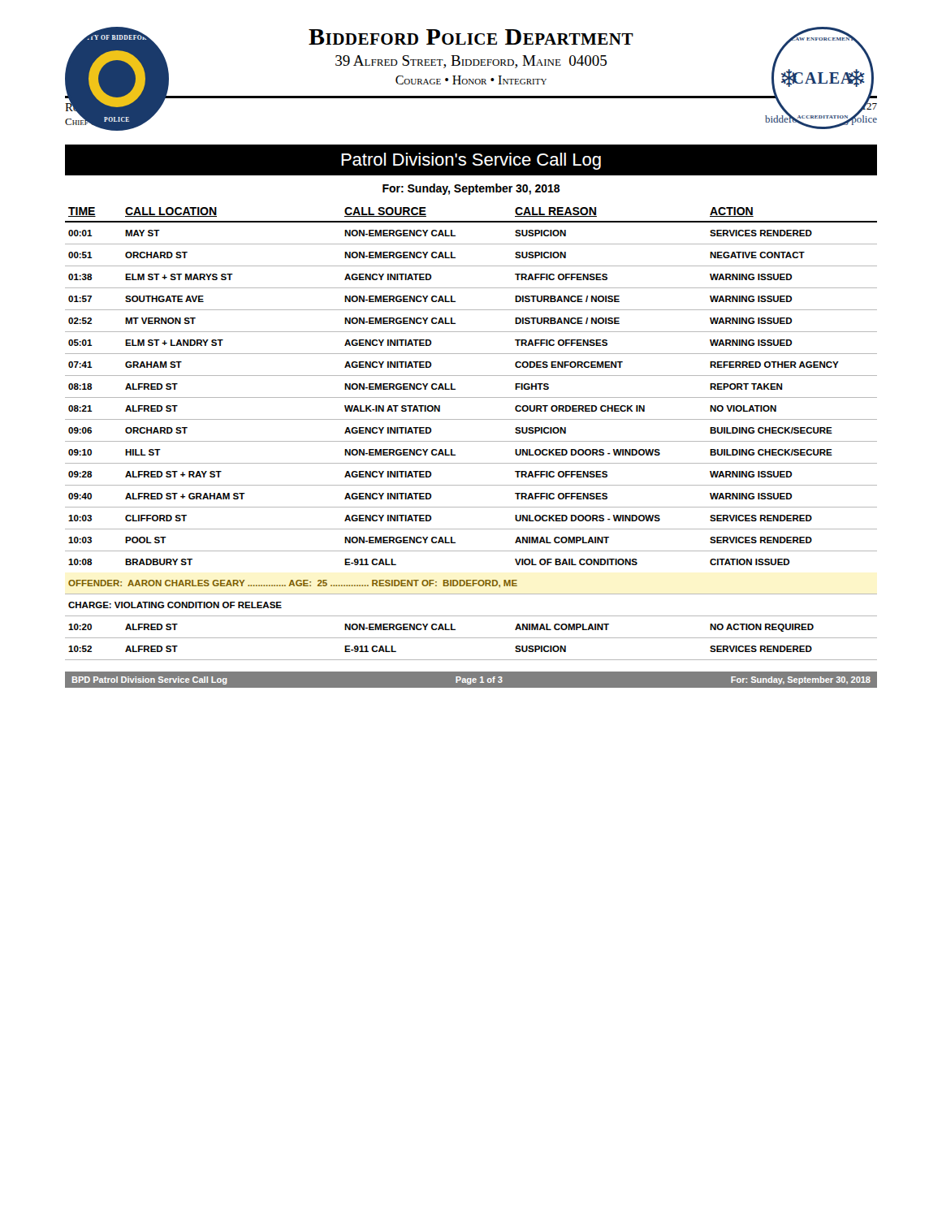CITY OF BIDDEFORD
POLICE
LAW ENFORCEMENT
❄
CALEA
❄
ACCREDITATION
Biddeford Police Department
39 Alfred Street, Biddeford, Maine 04005
Courage • Honor • Integrity
Roger P. Beaupre
Chief of Police
(207) 282-5127
biddefordmaine.org/police
Patrol Division's Service Call Log
For: Sunday, September 30, 2018
| TIME | CALL LOCATION | CALL SOURCE | CALL REASON | ACTION |
| --- | --- | --- | --- | --- |
| 00:01 | MAY ST | NON-EMERGENCY CALL | SUSPICION | SERVICES RENDERED |
| 00:51 | ORCHARD ST | NON-EMERGENCY CALL | SUSPICION | NEGATIVE CONTACT |
| 01:38 | ELM ST + ST MARYS ST | AGENCY INITIATED | TRAFFIC OFFENSES | WARNING ISSUED |
| 01:57 | SOUTHGATE AVE | NON-EMERGENCY CALL | DISTURBANCE / NOISE | WARNING ISSUED |
| 02:52 | MT VERNON ST | NON-EMERGENCY CALL | DISTURBANCE / NOISE | WARNING ISSUED |
| 05:01 | ELM ST + LANDRY ST | AGENCY INITIATED | TRAFFIC OFFENSES | WARNING ISSUED |
| 07:41 | GRAHAM ST | AGENCY INITIATED | CODES ENFORCEMENT | REFERRED OTHER AGENCY |
| 08:18 | ALFRED ST | NON-EMERGENCY CALL | FIGHTS | REPORT TAKEN |
| 08:21 | ALFRED ST | WALK-IN AT STATION | COURT ORDERED CHECK IN | NO VIOLATION |
| 09:06 | ORCHARD ST | AGENCY INITIATED | SUSPICION | BUILDING CHECK/SECURE |
| 09:10 | HILL ST | NON-EMERGENCY CALL | UNLOCKED DOORS - WINDOWS | BUILDING CHECK/SECURE |
| 09:28 | ALFRED ST + RAY ST | AGENCY INITIATED | TRAFFIC OFFENSES | WARNING ISSUED |
| 09:40 | ALFRED ST + GRAHAM ST | AGENCY INITIATED | TRAFFIC OFFENSES | WARNING ISSUED |
| 10:03 | CLIFFORD ST | AGENCY INITIATED | UNLOCKED DOORS - WINDOWS | SERVICES RENDERED |
| 10:03 | POOL ST | NON-EMERGENCY CALL | ANIMAL COMPLAINT | SERVICES RENDERED |
| 10:08 | BRADBURY ST | E-911 CALL | VIOL OF BAIL CONDITIONS | CITATION ISSUED |
| OFFENDER: AARON CHARLES GEARY ............... AGE: 25 ............... RESIDENT OF: BIDDEFORD, ME |
| CHARGE: VIOLATING CONDITION OF RELEASE |
| 10:20 | ALFRED ST | NON-EMERGENCY CALL | ANIMAL COMPLAINT | NO ACTION REQUIRED |
| 10:52 | ALFRED ST | E-911 CALL | SUSPICION | SERVICES RENDERED |
BPD Patrol Division Service Call Log
Page 1 of 3
For: Sunday, September 30, 2018